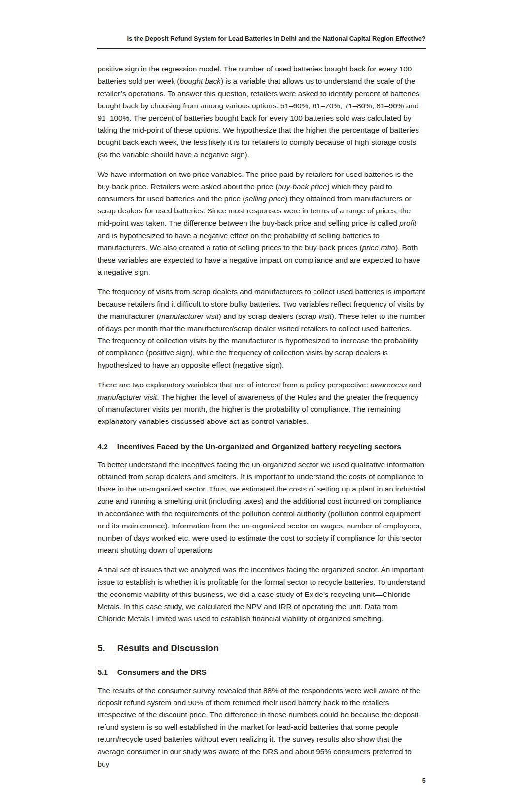Is the Deposit Refund System for Lead Batteries in Delhi and the National Capital Region Effective?
positive sign in the regression model. The number of used batteries bought back for every 100 batteries sold per week (bought back) is a variable that allows us to understand the scale of the retailer’s operations. To answer this question, retailers were asked to identify percent of batteries bought back by choosing from among various options: 51–60%, 61–70%, 71–80%, 81–90% and 91–100%. The percent of batteries bought back for every 100 batteries sold was calculated by taking the mid-point of these options. We hypothesize that the higher the percentage of batteries bought back each week, the less likely it is for retailers to comply because of high storage costs (so the variable should have a negative sign).
We have information on two price variables. The price paid by retailers for used batteries is the buy-back price. Retailers were asked about the price (buy-back price) which they paid to consumers for used batteries and the price (selling price) they obtained from manufacturers or scrap dealers for used batteries. Since most responses were in terms of a range of prices, the mid-point was taken. The difference between the buy-back price and selling price is called profit and is hypothesized to have a negative effect on the probability of selling batteries to manufacturers. We also created a ratio of selling prices to the buy-back prices (price ratio). Both these variables are expected to have a negative impact on compliance and are expected to have a negative sign.
The frequency of visits from scrap dealers and manufacturers to collect used batteries is important because retailers find it difficult to store bulky batteries. Two variables reflect frequency of visits by the manufacturer (manufacturer visit) and by scrap dealers (scrap visit). These refer to the number of days per month that the manufacturer/scrap dealer visited retailers to collect used batteries. The frequency of collection visits by the manufacturer is hypothesized to increase the probability of compliance (positive sign), while the frequency of collection visits by scrap dealers is hypothesized to have an opposite effect (negative sign).
There are two explanatory variables that are of interest from a policy perspective: awareness and manufacturer visit. The higher the level of awareness of the Rules and the greater the frequency of manufacturer visits per month, the higher is the probability of compliance. The remaining explanatory variables discussed above act as control variables.
4.2 Incentives Faced by the Un-organized and Organized battery recycling sectors
To better understand the incentives facing the un-organized sector we used qualitative information obtained from scrap dealers and smelters. It is important to understand the costs of compliance to those in the un-organized sector. Thus, we estimated the costs of setting up a plant in an industrial zone and running a smelting unit (including taxes) and the additional cost incurred on compliance in accordance with the requirements of the pollution control authority (pollution control equipment and its maintenance). Information from the un-organized sector on wages, number of employees, number of days worked etc. were used to estimate the cost to society if compliance for this sector meant shutting down of operations
A final set of issues that we analyzed was the incentives facing the organized sector. An important issue to establish is whether it is profitable for the formal sector to recycle batteries. To understand the economic viability of this business, we did a case study of Exide’s recycling unit—Chloride Metals. In this case study, we calculated the NPV and IRR of operating the unit. Data from Chloride Metals Limited was used to establish financial viability of organized smelting.
5. Results and Discussion
5.1 Consumers and the DRS
The results of the consumer survey revealed that 88% of the respondents were well aware of the deposit refund system and 90% of them returned their used battery back to the retailers irrespective of the discount price. The difference in these numbers could be because the deposit-refund system is so well established in the market for lead-acid batteries that some people return/recycle used batteries without even realizing it. The survey results also show that the average consumer in our study was aware of the DRS and about 95% consumers preferred to buy
5